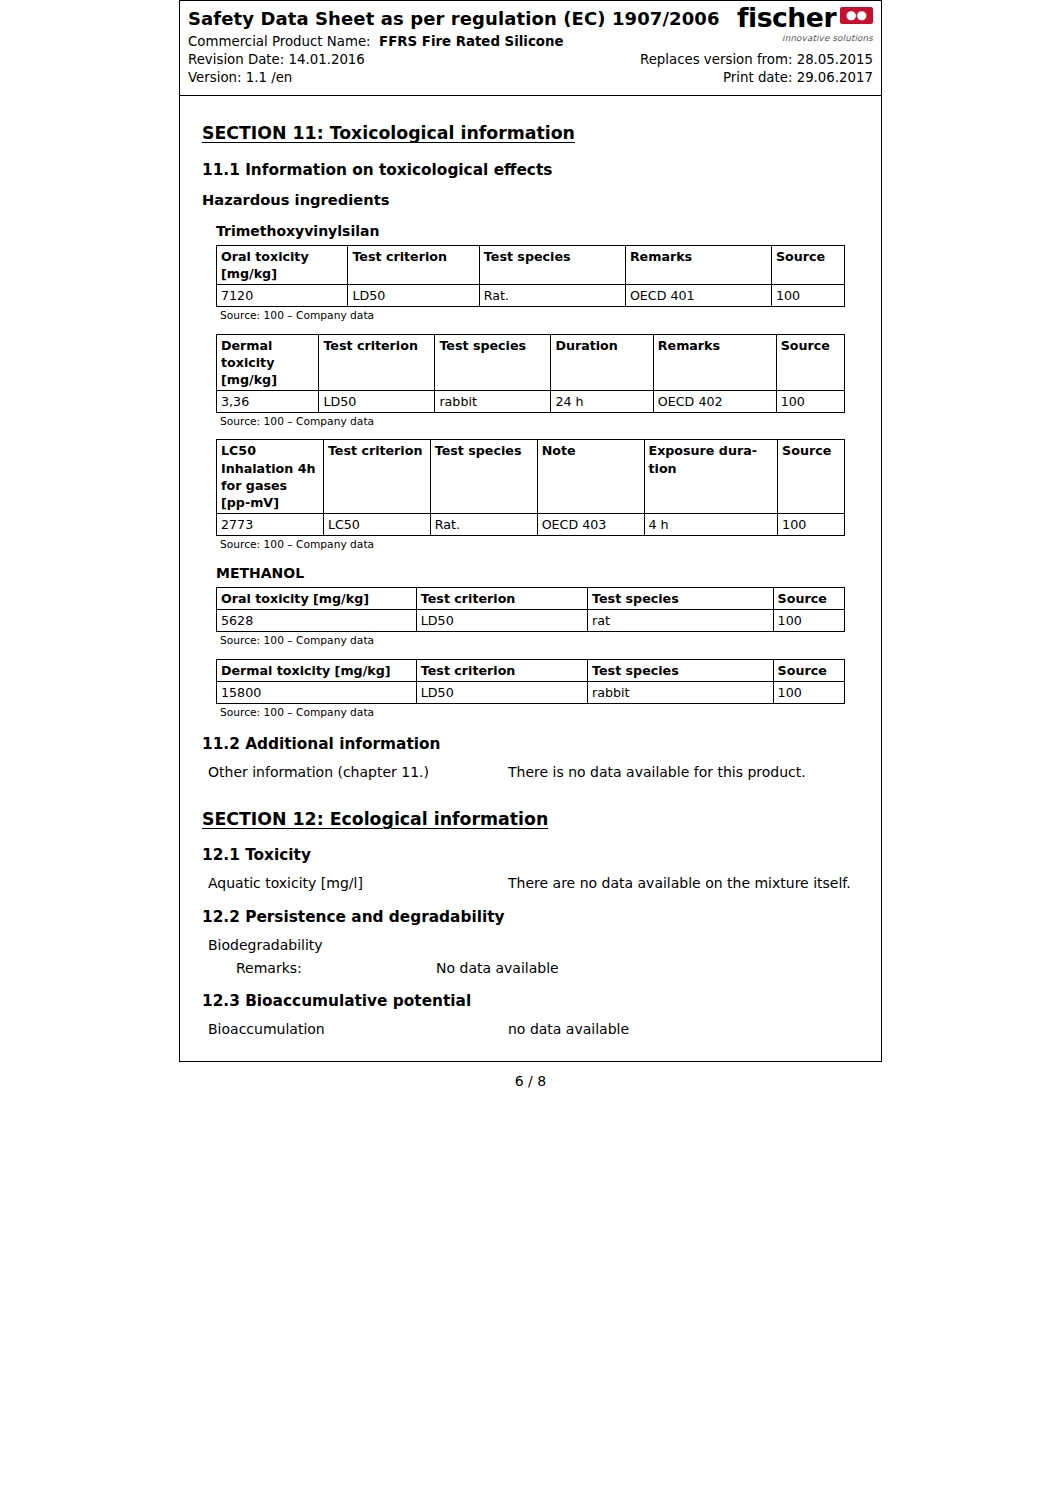fischer●●
innovative solutions
Safety Data Sheet as per regulation (EC) 1907/2006
Commercial Product Name: FFRS Fire Rated Silicone
Revision Date: 14.01.2016
Version: 1.1 /en
Replaces version from: 28.05.2015
Print date: 29.06.2017
SECTION 11: Toxicological information
11.1 Information on toxicological effects
Hazardous ingredients
Trimethoxyvinylsilan
| Oral toxicity [mg/kg] | Test criterion | Test species | Remarks | Source |
| --- | --- | --- | --- | --- |
| 7120 | LD50 | Rat. | OECD 401 | 100 |
Source: 100 – Company data
| Dermal toxicity [mg/kg] | Test criterion | Test species | Duration | Remarks | Source |
| --- | --- | --- | --- | --- | --- |
| 3,36 | LD50 | rabbit | 24 h | OECD 402 | 100 |
Source: 100 – Company data
| LC50 Inhalation 4h for gases [pp-mV] | Test criterion | Test species | Note | Exposure dura-tion | Source |
| --- | --- | --- | --- | --- | --- |
| 2773 | LC50 | Rat. | OECD 403 | 4 h | 100 |
Source: 100 – Company data
METHANOL
| Oral toxicity [mg/kg] | Test criterion | Test species | Source |
| --- | --- | --- | --- |
| 5628 | LD50 | rat | 100 |
Source: 100 – Company data
| Dermal toxicity [mg/kg] | Test criterion | Test species | Source |
| --- | --- | --- | --- |
| 15800 | LD50 | rabbit | 100 |
Source: 100 – Company data
11.2 Additional information
Other information (chapter 11.) There is no data available for this product.
SECTION 12: Ecological information
12.1 Toxicity
Aquatic toxicity [mg/l] There are no data available on the mixture itself.
12.2 Persistence and degradability
Biodegradability
Remarks: No data available
12.3 Bioaccumulative potential
Bioaccumulationno data available
6 / 8